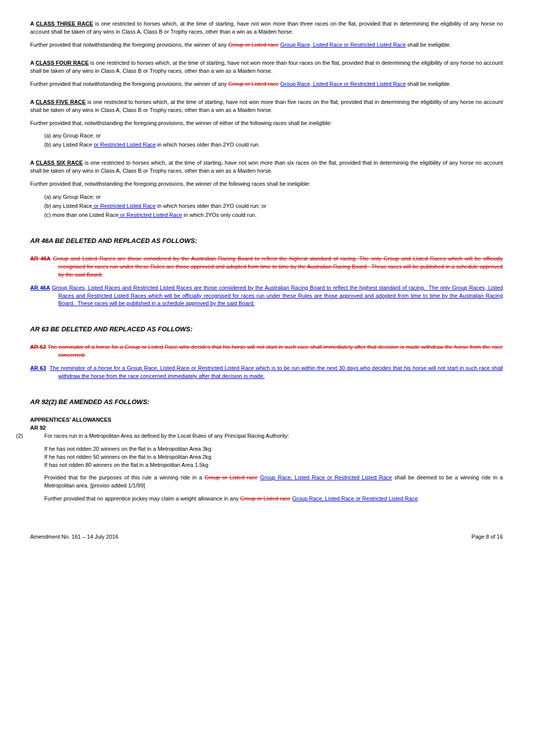A CLASS THREE RACE is one restricted to horses which, at the time of starting, have not won more than three races on the flat, provided that in determining the eligibility of any horse no account shall be taken of any wins in Class A, Class B or Trophy races, other than a win as a Maiden horse.
Further provided that notwithstanding the foregoing provisions, the winner of any Group or Listed race Group Race, Listed Race or Restricted Listed Race shall be ineligible.
A CLASS FOUR RACE is one restricted to horses which, at the time of starting, have not won more than four races on the flat, provided that in determining the eligibility of any horse no account shall be taken of any wins in Class A, Class B or Trophy races, other than a win as a Maiden horse.
Further provided that notwithstanding the foregoing provisions, the winner of any Group or Listed race Group Race, Listed Race or Restricted Listed Race shall be ineligible.
A CLASS FIVE RACE is one restricted to horses which, at the time of starting, have not won more than five races on the flat, provided that in determining the eligibility of any horse no account shall be taken of any wins in Class A, Class B or Trophy races, other than a win as a Maiden horse.
Further provided that, notwithstanding the foregoing provisions, the winner of either of the following races shall be ineligible:
(a) any Group Race; or
(b) any Listed Race or Restricted Listed Race in which horses older than 2YO could run.
A CLASS SIX RACE is one restricted to horses which, at the time of starting, have not won more than six races on the flat, provided that in determining the eligibility of any horse no account shall be taken of any wins in Class A, Class B or Trophy races, other than a win as a Maiden horse.
Further provided that, notwithstanding the foregoing provisions, the winner of the following races shall be ineligible:
(a) any Group Race; or
(b) any Listed Race or Restricted Listed Race in which horses older than 2YO could run; or
(c) more than one Listed Race or Restricted Listed Race in which 2YOs only could run.
AR 46A BE DELETED AND REPLACED AS FOLLOWS:
AR 46A Group and Listed Races are those considered by the Australian Racing Board to reflect the highest standard of racing. The only Group and Listed Races which will be officially recognised for races run under these Rules are those approved and adopted from time to time by the Australian Racing Board. These races will be published in a schedule approved by the said Board.
AR 46A Group Races, Listed Races and Restricted Listed Races are those considered by the Australian Racing Board to reflect the highest standard of racing. The only Group Races, Listed Races and Restricted Listed Races which will be officially recognised for races run under these Rules are those approved and adopted from time to time by the Australian Racing Board. These races will be published in a schedule approved by the said Board.
AR 63 BE DELETED AND REPLACED AS FOLLOWS:
AR 63 The nominator of a horse for a Group or Listed Race who decides that his horse will not start in such race shall immediately after that decision is made withdraw the horse from the race concerned.
AR 63 The nominator of a horse for a Group Race, Listed Race or Restricted Listed Race which is to be run within the next 30 days who decides that his horse will not start in such race shall withdraw the horse from the race concerned immediately after that decision is made.
AR 92(2) BE AMENDED AS FOLLOWS:
APPRENTICES’ ALLOWANCES
AR 92
(2) For races run in a Metropolitan Area as defined by the Local Rules of any Principal Racing Authority:
If he has not ridden 20 winners on the flat in a Metropolitan Area 3kg
If he has not ridden 50 winners on the flat in a Metropolitan Area 2kg
If has not ridden 80 winners on the flat in a Metropolitan Area 1.5kg
Provided that for the purposes of this rule a winning ride in a Group or Listed race Group Race, Listed Race or Restricted Listed Race shall be deemed to be a winning ride in a Metropolitan area. [proviso added 1/1/99]
Further provided that no apprentice jockey may claim a weight allowance in any Group or Listed race Group Race, Listed Race or Restricted Listed Race.
Amendment No. 161 – 14 July 2016 Page 8 of 16